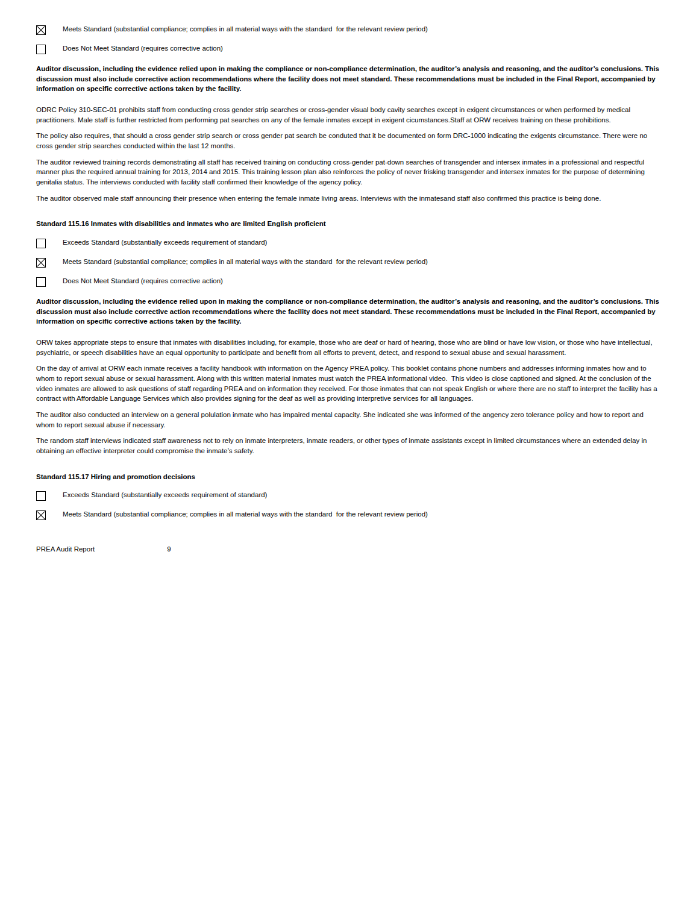Meets Standard (substantial compliance; complies in all material ways with the standard for the relevant review period)
Does Not Meet Standard (requires corrective action)
Auditor discussion, including the evidence relied upon in making the compliance or non-compliance determination, the auditor’s analysis and reasoning, and the auditor’s conclusions. This discussion must also include corrective action recommendations where the facility does not meet standard. These recommendations must be included in the Final Report, accompanied by information on specific corrective actions taken by the facility.
ODRC Policy 310-SEC-01 prohibits staff from conducting cross gender strip searches or cross-gender visual body cavity searches except in exigent circumstances or when performed by medical practitioners. Male staff is further restricted from performing pat searches on any of the female inmates except in exigent cicumstances.Staff at ORW receives training on these prohibitions.
The policy also requires, that should a cross gender strip search or cross gender pat search be conduted that it be documented on form DRC-1000 indicating the exigents circumstance. There were no cross gender strip searches conducted within the last 12 months.
The auditor reviewed training records demonstrating all staff has received training on conducting cross-gender pat-down searches of transgender and intersex inmates in a professional and respectful manner plus the required annual training for 2013, 2014 and 2015. This training lesson plan also reinforces the policy of never frisking transgender and intersex inmates for the purpose of determining genitalia status. The interviews conducted with facility staff confirmed their knowledge of the agency policy.
The auditor observed male staff announcing their presence when entering the female inmate living areas. Interviews with the inmatesand staff also confirmed this practice is being done.
Standard 115.16 Inmates with disabilities and inmates who are limited English proficient
Exceeds Standard (substantially exceeds requirement of standard)
Meets Standard (substantial compliance; complies in all material ways with the standard for the relevant review period)
Does Not Meet Standard (requires corrective action)
Auditor discussion, including the evidence relied upon in making the compliance or non-compliance determination, the auditor’s analysis and reasoning, and the auditor’s conclusions. This discussion must also include corrective action recommendations where the facility does not meet standard. These recommendations must be included in the Final Report, accompanied by information on specific corrective actions taken by the facility.
ORW takes appropriate steps to ensure that inmates with disabilities including, for example, those who are deaf or hard of hearing, those who are blind or have low vision, or those who have intellectual, psychiatric, or speech disabilities have an equal opportunity to participate and benefit from all efforts to prevent, detect, and respond to sexual abuse and sexual harassment.
On the day of arrival at ORW each inmate receives a facility handbook with information on the Agency PREA policy. This booklet contains phone numbers and addresses informing inmates how and to whom to report sexual abuse or sexual harassment. Along with this written material inmates must watch the PREA informational video. This video is close captioned and signed. At the conclusion of the video inmates are allowed to ask questions of staff regarding PREA and on information they received. For those inmates that can not speak English or where there are no staff to interpret the facility has a contract with Affordable Language Services which also provides signing for the deaf as well as providing interpretive services for all languages.
The auditor also conducted an interview on a general polulation inmate who has impaired mental capacity. She indicated she was informed of the angency zero tolerance policy and how to report and whom to report sexual abuse if necessary.
The random staff interviews indicated staff awareness not to rely on inmate interpreters, inmate readers, or other types of inmate assistants except in limited circumstances where an extended delay in obtaining an effective interpreter could compromise the inmate’s safety.
Standard 115.17 Hiring and promotion decisions
Exceeds Standard (substantially exceeds requirement of standard)
Meets Standard (substantial compliance; complies in all material ways with the standard for the relevant review period)
PREA Audit Report9